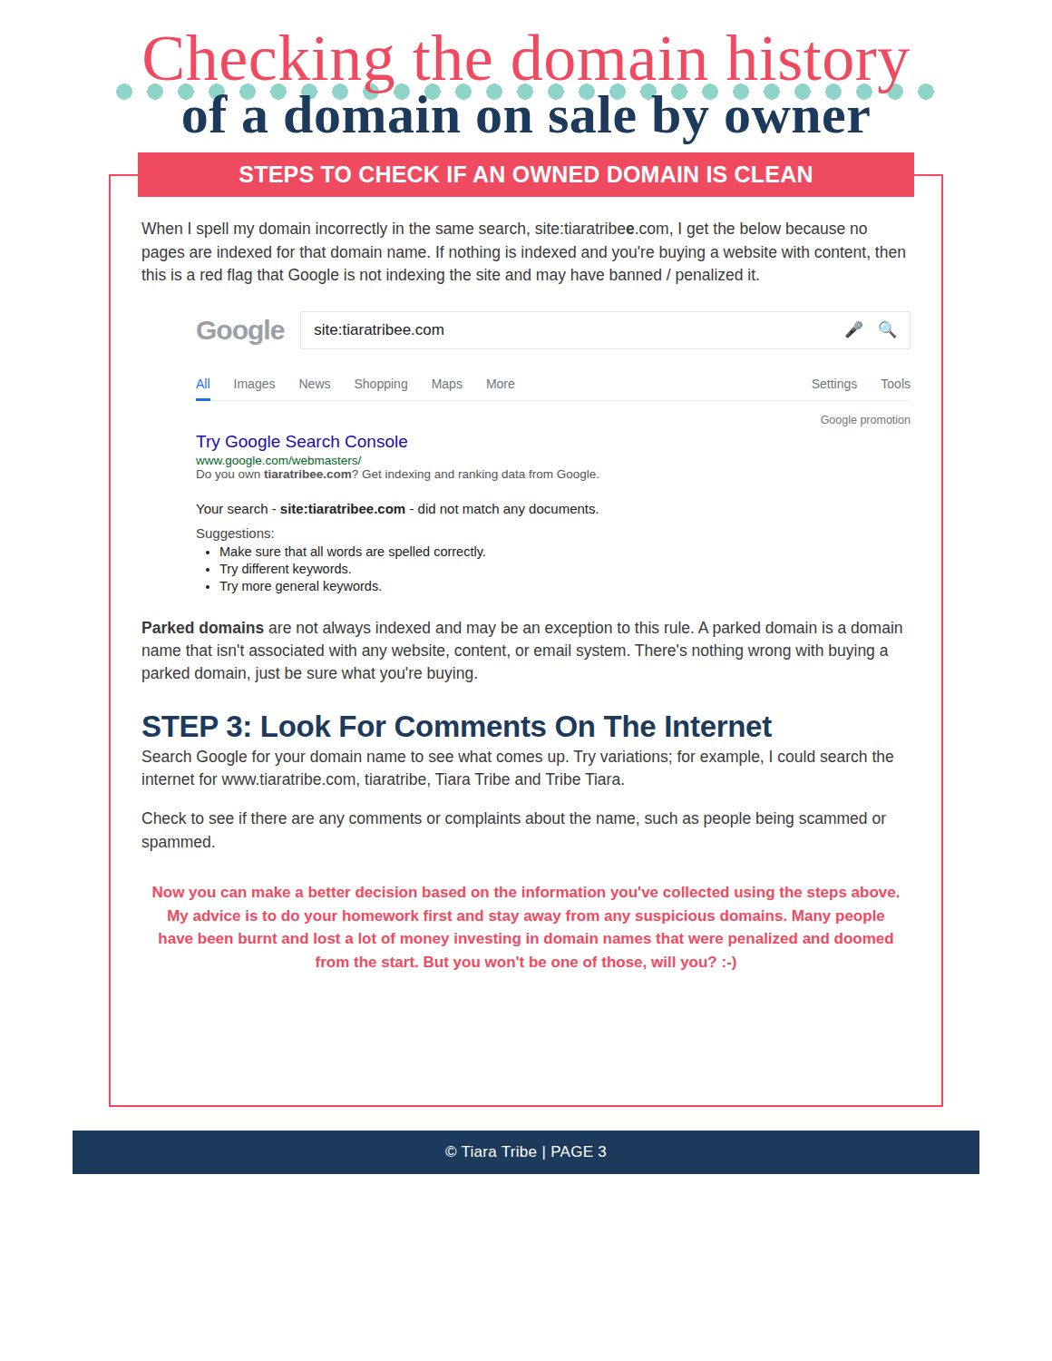Checking the domain history
of a domain on sale by owner
STEPS TO CHECK IF AN OWNED DOMAIN IS CLEAN
When I spell my domain incorrectly in the same search, site:tiaratribee.com, I get the below because no pages are indexed for that domain name. If nothing is indexed and you're buying a website with content, then this is a red flag that Google is not indexing the site and may have banned / penalized it.
Google
site:tiaratribee.com 🎤🔍
All Images News Shopping Maps More Settings Tools
Google promotion
Try Google Search Console
www.google.com/webmasters/
Do you own tiaratribee.com? Get indexing and ranking data from Google.
Your search - site:tiaratribee.com - did not match any documents.
Suggestions:
Make sure that all words are spelled correctly.
Try different keywords.
Try more general keywords.
Parked domains are not always indexed and may be an exception to this rule. A parked domain is a domain name that isn't associated with any website, content, or email system. There's nothing wrong with buying a parked domain, just be sure what you're buying.
STEP 3: Look For Comments On The Internet
Search Google for your domain name to see what comes up. Try variations; for example, I could search the internet for www.tiaratribe.com, tiaratribe, Tiara Tribe and Tribe Tiara.
Check to see if there are any comments or complaints about the name, such as people being scammed or spammed.
Now you can make a better decision based on the information you've collected using the steps above. My advice is to do your homework first and stay away from any suspicious domains. Many people have been burnt and lost a lot of money investing in domain names that were penalized and doomed from the start. But you won't be one of those, will you? :-)
© Tiara Tribe | PAGE 3